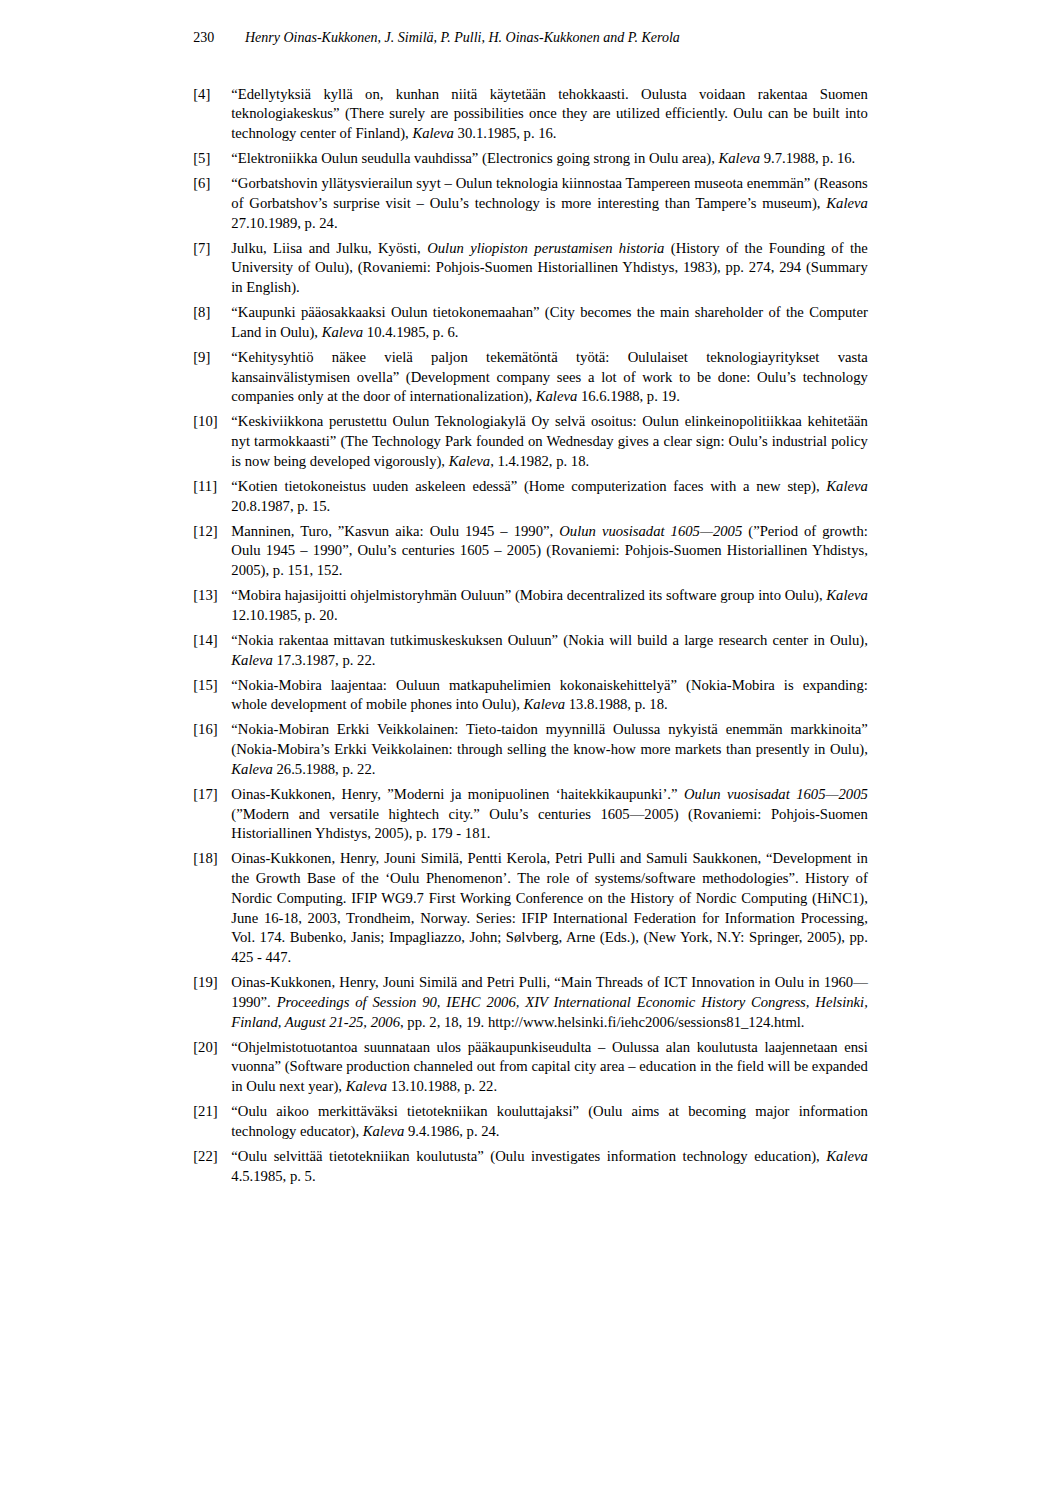230 Henry Oinas-Kukkonen, J. Similä, P. Pulli, H. Oinas-Kukkonen and P. Kerola
[4]“Edellytyksiä kyllä on, kunhan niitä käytetään tehokkaasti. Oulusta voidaan rakentaa Suomen teknologiakeskus” (There surely are possibilities once they are utilized efficiently. Oulu can be built into technology center of Finland), Kaleva 30.1.1985, p. 16.
[5]“Elektroniikka Oulun seudulla vauhdissa” (Electronics going strong in Oulu area), Kaleva 9.7.1988, p. 16.
[6]“Gorbatshovin yllätysvierailun syyt – Oulun teknologia kiinnostaa Tampereen museota enemmän” (Reasons of Gorbatshov’s surprise visit – Oulu’s technology is more interesting than Tampere’s museum), Kaleva 27.10.1989, p. 24.
[7] Julku, Liisa and Julku, Kyösti, Oulun yliopiston perustamisen historia (History of the Founding of the University of Oulu), (Rovaniemi: Pohjois-Suomen Historiallinen Yhdistys, 1983), pp. 274, 294 (Summary in English).
[8]“Kaupunki pääosakkaaksi Oulun tietokonemaahan” (City becomes the main shareholder of the Computer Land in Oulu), Kaleva 10.4.1985, p. 6.
[9]“Kehitysyhtiö näkee vielä paljon tekemätöntä työtä: Oululaiset teknologiayritykset vasta kansainvälistymisen ovella” (Development company sees a lot of work to be done: Oulu’s technology companies only at the door of internationalization), Kaleva 16.6.1988, p. 19.
[10]“Keskiviikkona perustettu Oulun Teknologiakylä Oy selvä osoitus: Oulun elinkeinopolitiikkaa kehitetään nyt tarmokkaasti” (The Technology Park founded on Wednesday gives a clear sign: Oulu’s industrial policy is now being developed vigorously), Kaleva, 1.4.1982, p. 18.
[11]“Kotien tietokoneistus uuden askeleen edessä” (Home computerization faces with a new step), Kaleva 20.8.1987, p. 15.
[12] Manninen, Turo, ”Kasvun aika: Oulu 1945 – 1990”, Oulun vuosisadat 1605—2005 (”Period of growth: Oulu 1945 – 1990”, Oulu’s centuries 1605 – 2005) (Rovaniemi: Pohjois-Suomen Historiallinen Yhdistys, 2005), p. 151, 152.
[13]“Mobira hajasijoitti ohjelmistoryhmän Ouluun” (Mobira decentralized its software group into Oulu), Kaleva 12.10.1985, p. 20.
[14]“Nokia rakentaa mittavan tutkimuskeskuksen Ouluun” (Nokia will build a large research center in Oulu), Kaleva 17.3.1987, p. 22.
[15]“Nokia-Mobira laajentaa: Ouluun matkapuhelimien kokonaiskehittelyä” (Nokia-Mobira is expanding: whole development of mobile phones into Oulu), Kaleva 13.8.1988, p. 18.
[16]“Nokia-Mobiran Erkki Veikkolainen: Tieto-taidon myynnillä Oulussa nykyistä enemmän markkinoita” (Nokia-Mobira’s Erkki Veikkolainen: through selling the know-how more markets than presently in Oulu), Kaleva 26.5.1988, p. 22.
[17] Oinas-Kukkonen, Henry, ”Moderni ja monipuolinen ‘haitekkikaupunki’.” Oulun vuosisadat 1605—2005 (”Modern and versatile hightech city.” Oulu’s centuries 1605—2005) (Rovaniemi: Pohjois-Suomen Historiallinen Yhdistys, 2005), p. 179 - 181.
[18] Oinas-Kukkonen, Henry, Jouni Similä, Pentti Kerola, Petri Pulli and Samuli Saukkonen, “Development in the Growth Base of the ‘Oulu Phenomenon’. The role of systems/software methodologies”. History of Nordic Computing. IFIP WG9.7 First Working Conference on the History of Nordic Computing (HiNC1), June 16-18, 2003, Trondheim, Norway. Series: IFIP International Federation for Information Processing, Vol. 174. Bubenko, Janis; Impagliazzo, John; Sølvberg, Arne (Eds.), (New York, N.Y: Springer, 2005), pp. 425 - 447.
[19] Oinas-Kukkonen, Henry, Jouni Similä and Petri Pulli, “Main Threads of ICT Innovation in Oulu in 1960—1990”. Proceedings of Session 90, IEHC 2006, XIV International Economic History Congress, Helsinki, Finland, August 21-25, 2006, pp. 2, 18, 19. http://www.helsinki.fi/iehc2006/sessions81_124.html.
[20]“Ohjelmistotuotantoa suunnataan ulos pääkaupunkiseudulta – Oulussa alan koulutusta laajennetaan ensi vuonna” (Software production channeled out from capital city area – education in the field will be expanded in Oulu next year), Kaleva 13.10.1988, p. 22.
[21]“Oulu aikoo merkittäväksi tietotekniikan kouluttajaksi” (Oulu aims at becoming major information technology educator), Kaleva 9.4.1986, p. 24.
[22]“Oulu selvittää tietotekniikan koulutusta” (Oulu investigates information technology education), Kaleva 4.5.1985, p. 5.